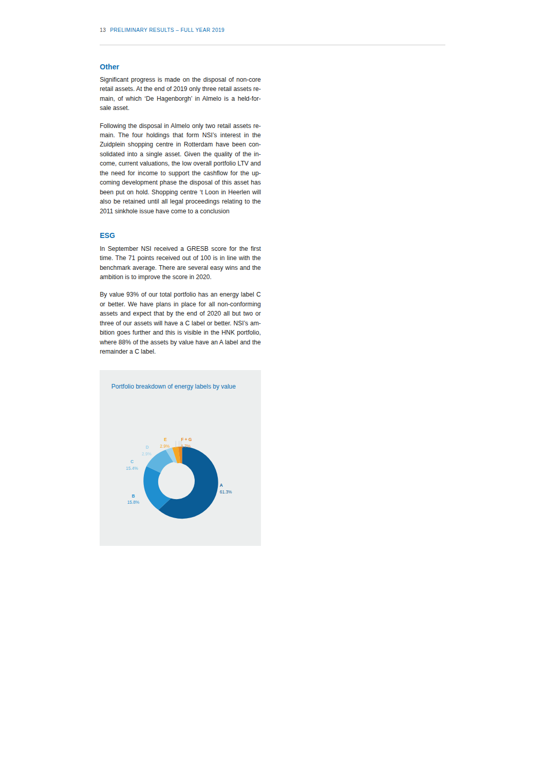13 Preliminary Results – Full Year 2019
Other
Significant progress is made on the disposal of non-core retail assets. At the end of 2019 only three retail assets remain, of which ‘De Hagenborgh’ in Almelo is a held-for-sale asset.
Following the disposal in Almelo only two retail assets remain. The four holdings that form NSI’s interest in the Zuidplein shopping centre in Rotterdam have been consolidated into a single asset. Given the quality of the income, current valuations, the low overall portfolio LTV and the need for income to support the cashflow for the upcoming development phase the disposal of this asset has been put on hold. Shopping centre ‘t Loon in Heerlen will also be retained until all legal proceedings relating to the 2011 sinkhole issue have come to a conclusion
ESG
In September NSI received a GRESB score for the first time. The 71 points received out of 100 is in line with the benchmark average. There are several easy wins and the ambition is to improve the score in 2020.
By value 93% of our total portfolio has an energy label C or better. We have plans in place for all non-conforming assets and expect that by the end of 2020 all but two or three of our assets will have a C label or better. NSI’s ambition goes further and this is visible in the HNK portfolio, where 88% of the assets by value have an A label and the remainder a C label.
Portfolio breakdown of energy labels by value
Portfolio breakdown of energy labels by value A 61.3% B 15.8% C 15.4% D 2.9% E 2.9% F + G 1.7%